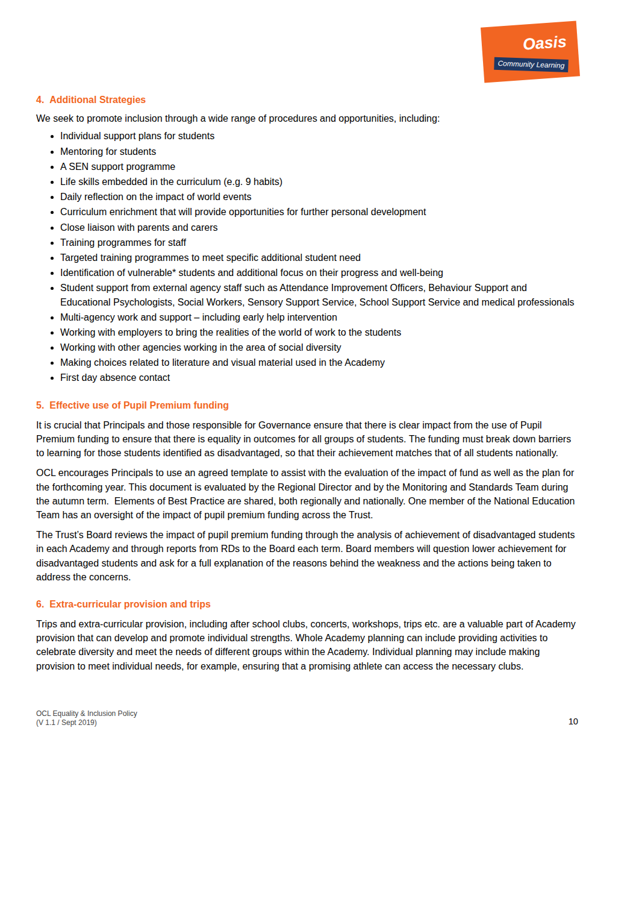OasisCommunity Learning
4. Additional Strategies
We seek to promote inclusion through a wide range of procedures and opportunities, including:
Individual support plans for students
Mentoring for students
A SEN support programme
Life skills embedded in the curriculum (e.g. 9 habits)
Daily reflection on the impact of world events
Curriculum enrichment that will provide opportunities for further personal development
Close liaison with parents and carers
Training programmes for staff
Targeted training programmes to meet specific additional student need
Identification of vulnerable* students and additional focus on their progress and well-being
Student support from external agency staff such as Attendance Improvement Officers, Behaviour Support and Educational Psychologists, Social Workers, Sensory Support Service, School Support Service and medical professionals
Multi-agency work and support – including early help intervention
Working with employers to bring the realities of the world of work to the students
Working with other agencies working in the area of social diversity
Making choices related to literature and visual material used in the Academy
First day absence contact
5. Effective use of Pupil Premium funding
It is crucial that Principals and those responsible for Governance ensure that there is clear impact from the use of Pupil Premium funding to ensure that there is equality in outcomes for all groups of students. The funding must break down barriers to learning for those students identified as disadvantaged, so that their achievement matches that of all students nationally.
OCL encourages Principals to use an agreed template to assist with the evaluation of the impact of fund as well as the plan for the forthcoming year. This document is evaluated by the Regional Director and by the Monitoring and Standards Team during the autumn term. Elements of Best Practice are shared, both regionally and nationally. One member of the National Education Team has an oversight of the impact of pupil premium funding across the Trust.
The Trust’s Board reviews the impact of pupil premium funding through the analysis of achievement of disadvantaged students in each Academy and through reports from RDs to the Board each term. Board members will question lower achievement for disadvantaged students and ask for a full explanation of the reasons behind the weakness and the actions being taken to address the concerns.
6. Extra-curricular provision and trips
Trips and extra-curricular provision, including after school clubs, concerts, workshops, trips etc. are a valuable part of Academy provision that can develop and promote individual strengths. Whole Academy planning can include providing activities to celebrate diversity and meet the needs of different groups within the Academy. Individual planning may include making provision to meet individual needs, for example, ensuring that a promising athlete can access the necessary clubs.
OCL Equality & Inclusion Policy
(V 1.1 / Sept 2019)
10